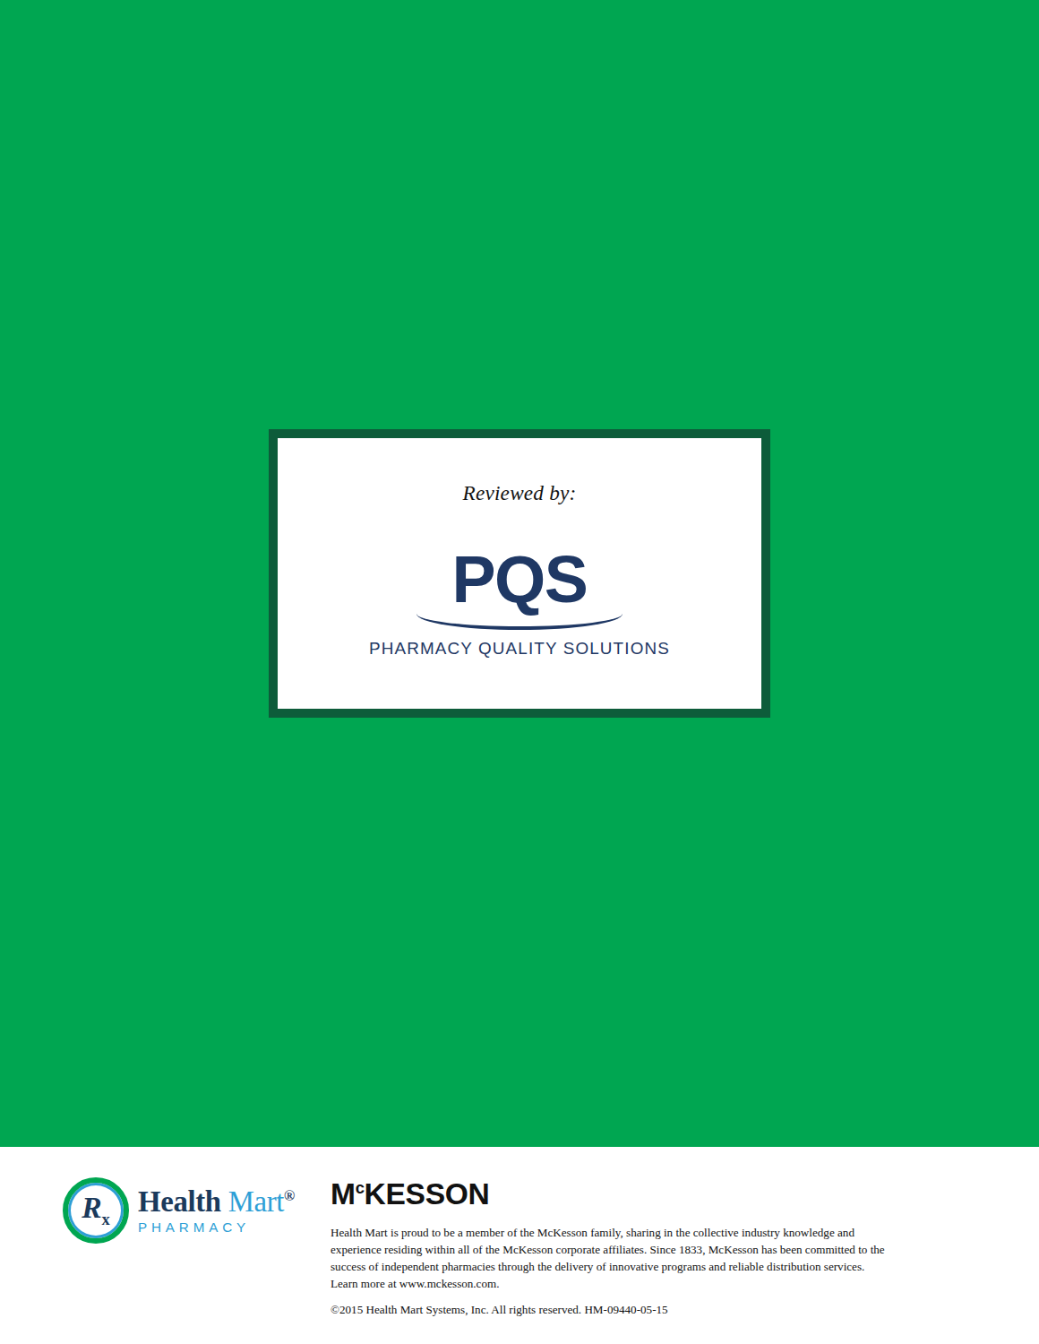Reviewed by:
PQS
PHARMACY QUALITY SOLUTIONS
Rx
Health Mart®
PHARMACY
McKESSON
Health Mart is proud to be a member of the McKesson family, sharing in the collective industry knowledge and experience residing within all of the McKesson corporate affiliates. Since 1833, McKesson has been committed to the success of independent pharmacies through the delivery of innovative programs and reliable distribution services. Learn more at www.mckesson.com.
©2015 Health Mart Systems, Inc. All rights reserved. HM-09440-05-15